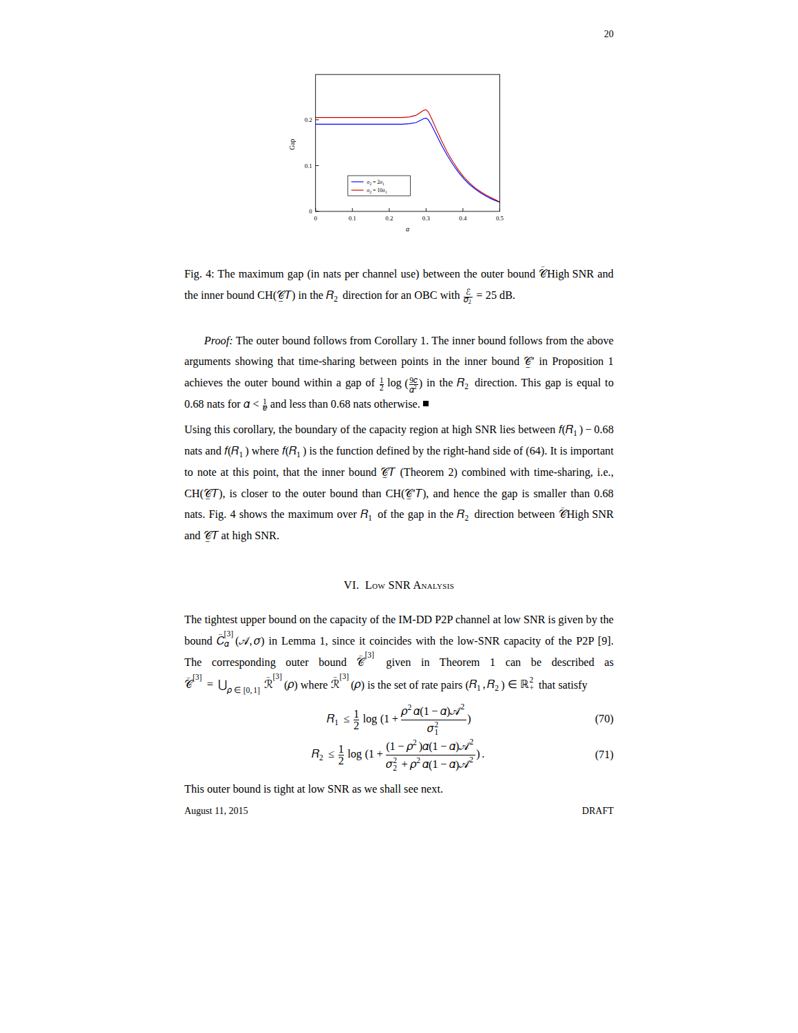20
0 0.1 0.2 0 0.1 0.2 0.3 0.4 0.5 α Gap σ2 = 2σ1 σ2 = 10σ1
Fig. 4: The maximum gap (in nats per channel use) between the outer bound 𝒞‾High SNR and the inner bound CH(𝒞_T) in the R2 direction for an OBC with ℰσ2=25 dB.
Proof: The outer bound follows from Corollary 1. The inner bound follows from the above arguments showing that time-sharing between points in the inner bound 𝒞_′ in Proposition 1 achieves the outer bound within a gap of 12log(9cα2) in the R2 direction. This gap is equal to 0.68 nats for α<1e and less than 0.68 nats otherwise.
Using this corollary, the boundary of the capacity region at high SNR lies between f(R1)−0.68 nats and f(R1) where f(R1) is the function defined by the right-hand side of (64). It is important to note at this point, that the inner bound 𝒞_T (Theorem 2) combined with time-sharing, i.e., CH(𝒞_T), is closer to the outer bound than CH(𝒞_′T), and hence the gap is smaller than 0.68 nats. Fig. 4 shows the maximum over R1 of the gap in the R2 direction between 𝒞‾High SNR and 𝒞_T at high SNR.
VI. Low SNR Analysis
The tightest upper bound on the capacity of the IM-DD P2P channel at low SNR is given by the bound C‾α[3](𝒜,σ) in Lemma 1, since it coincides with the low-SNR capacity of the P2P [9]. The corresponding outer bound 𝒞‾[3] given in Theorem 1 can be described as 𝒞‾[3]=⋃ρ∈[0,1]ℛ‾[3](ρ) where ℛ‾[3](ρ) is the set of rate pairs (R1,R2)∈ℝ+2 that satisfy
R1 ≤ 12 log ( 1+ ρ2α(1−α)𝒜2 σ12 ) (70)
R2 ≤ 12 log ( 1+ (1−ρ2)α(1−α)𝒜2 σ22+ρ2α(1−α)𝒜2 ) . (71)
This outer bound is tight at low SNR as we shall see next.
August 11, 2015 DRAFT